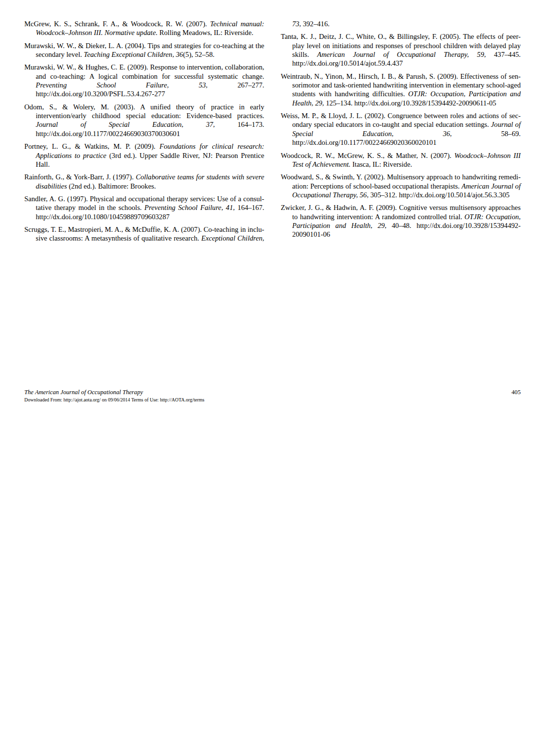McGrew, K. S., Schrank, F. A., & Woodcock, R. W. (2007). Technical manual: Woodcock–Johnson III. Normative update. Rolling Meadows, IL: Riverside.
Murawski, W. W., & Dieker, L. A. (2004). Tips and strategies for co-teaching at the secondary level. Teaching Exceptional Children, 36(5), 52–58.
Murawski, W. W., & Hughes, C. E. (2009). Response to intervention, collaboration, and co-teaching: A logical combination for successful systematic change. Preventing School Failure, 53, 267–277. http://dx.doi.org/10.3200/PSFL.53.4.267-277
Odom, S., & Wolery, M. (2003). A unified theory of practice in early intervention/early childhood special education: Evidence-based practices. Journal of Special Education, 37, 164–173. http://dx.doi.org/10.1177/00224669030370030601
Portney, L. G., & Watkins, M. P. (2009). Foundations for clinical research: Applications to practice (3rd ed.). Upper Saddle River, NJ: Pearson Prentice Hall.
Rainforth, G., & York-Barr, J. (1997). Collaborative teams for students with severe disabilities (2nd ed.). Baltimore: Brookes.
Sandler, A. G. (1997). Physical and occupational therapy services: Use of a consultative therapy model in the schools. Preventing School Failure, 41, 164–167. http://dx.doi.org/10.1080/10459889709603287
Scruggs, T. E., Mastropieri, M. A., & McDuffie, K. A. (2007). Co-teaching in inclusive classrooms: A metasynthesis of qualitative research. Exceptional Children, 73, 392–416.
Tanta, K. J., Deitz, J. C., White, O., & Billingsley, F. (2005). The effects of peer-play level on initiations and responses of preschool children with delayed play skills. American Journal of Occupational Therapy, 59, 437–445. http://dx.doi.org/10.5014/ajot.59.4.437
Weintraub, N., Yinon, M., Hirsch, I. B., & Parush, S. (2009). Effectiveness of sensorimotor and task-oriented handwriting intervention in elementary school-aged students with handwriting difficulties. OTJR: Occupation, Participation and Health, 29, 125–134. http://dx.doi.org/10.3928/15394492-20090611-05
Weiss, M. P., & Lloyd, J. L. (2002). Congruence between roles and actions of secondary special educators in co-taught and special education settings. Journal of Special Education, 36, 58–69. http://dx.doi.org/10.1177/00224669020360020101
Woodcock, R. W., McGrew, K. S., & Mather, N. (2007). Woodcock–Johnson III Test of Achievement. Itasca, IL: Riverside.
Woodward, S., & Swinth, Y. (2002). Multisensory approach to handwriting remediation: Perceptions of school-based occupational therapists. American Journal of Occupational Therapy, 56, 305–312. http://dx.doi.org/10.5014/ajot.56.3.305
Zwicker, J. G., & Hadwin, A. F. (2009). Cognitive versus multisensory approaches to handwriting intervention: A randomized controlled trial. OTJR: Occupation, Participation and Health, 29, 40–48. http://dx.doi.org/10.3928/15394492-20090101-06
The American Journal of Occupational Therapy 405
Downloaded From: http://ajot.aota.org/ on 09/06/2014 Terms of Use: http://AOTA.org/terms